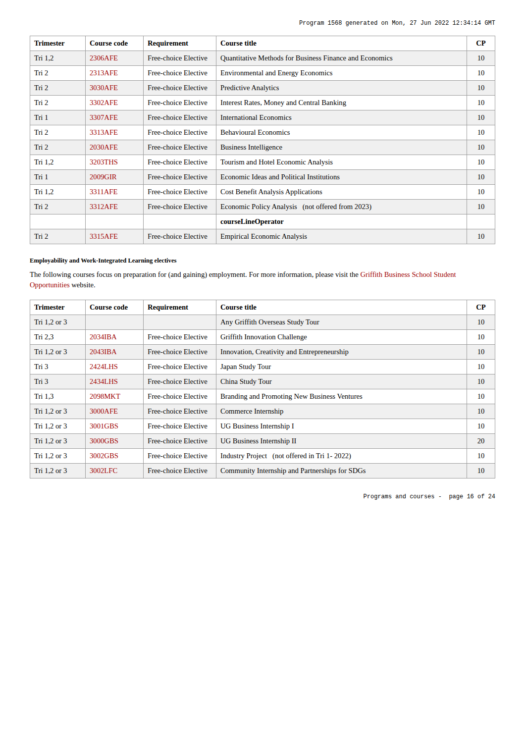Program 1568 generated on Mon, 27 Jun 2022 12:34:14 GMT
| Trimester | Course code | Requirement | Course title | CP |
| --- | --- | --- | --- | --- |
| Tri 1,2 | 2306AFE | Free-choice Elective | Quantitative Methods for Business Finance and Economics | 10 |
| Tri 2 | 2313AFE | Free-choice Elective | Environmental and Energy Economics | 10 |
| Tri 2 | 3030AFE | Free-choice Elective | Predictive Analytics | 10 |
| Tri 2 | 3302AFE | Free-choice Elective | Interest Rates, Money and Central Banking | 10 |
| Tri 1 | 3307AFE | Free-choice Elective | International Economics | 10 |
| Tri 2 | 3313AFE | Free-choice Elective | Behavioural Economics | 10 |
| Tri 2 | 2030AFE | Free-choice Elective | Business Intelligence | 10 |
| Tri 1,2 | 3203THS | Free-choice Elective | Tourism and Hotel Economic Analysis | 10 |
| Tri 1 | 2009GIR | Free-choice Elective | Economic Ideas and Political Institutions | 10 |
| Tri 1,2 | 3311AFE | Free-choice Elective | Cost Benefit Analysis Applications | 10 |
| Tri 2 | 3312AFE | Free-choice Elective | Economic Policy Analysis (not offered from 2023) | 10 |
| | | | courseLineOperator | |
| Tri 2 | 3315AFE | Free-choice Elective | Empirical Economic Analysis | 10 |
Employability and Work-Integrated Learning electives
The following courses focus on preparation for (and gaining) employment. For more information, please visit the Griffith Business School Student Opportunities website.
| Trimester | Course code | Requirement | Course title | CP |
| --- | --- | --- | --- | --- |
| Tri 1,2 or 3 | | | Any Griffith Overseas Study Tour | 10 |
| Tri 2,3 | 2034IBA | Free-choice Elective | Griffith Innovation Challenge | 10 |
| Tri 1,2 or 3 | 2043IBA | Free-choice Elective | Innovation, Creativity and Entrepreneurship | 10 |
| Tri 3 | 2424LHS | Free-choice Elective | Japan Study Tour | 10 |
| Tri 3 | 2434LHS | Free-choice Elective | China Study Tour | 10 |
| Tri 1,3 | 2098MKT | Free-choice Elective | Branding and Promoting New Business Ventures | 10 |
| Tri 1,2 or 3 | 3000AFE | Free-choice Elective | Commerce Internship | 10 |
| Tri 1,2 or 3 | 3001GBS | Free-choice Elective | UG Business Internship I | 10 |
| Tri 1,2 or 3 | 3000GBS | Free-choice Elective | UG Business Internship II | 20 |
| Tri 1,2 or 3 | 3002GBS | Free-choice Elective | Industry Project (not offered in Tri 1- 2022) | 10 |
| Tri 1,2 or 3 | 3002LFC | Free-choice Elective | Community Internship and Partnerships for SDGs | 10 |
Programs and courses - page 16 of 24